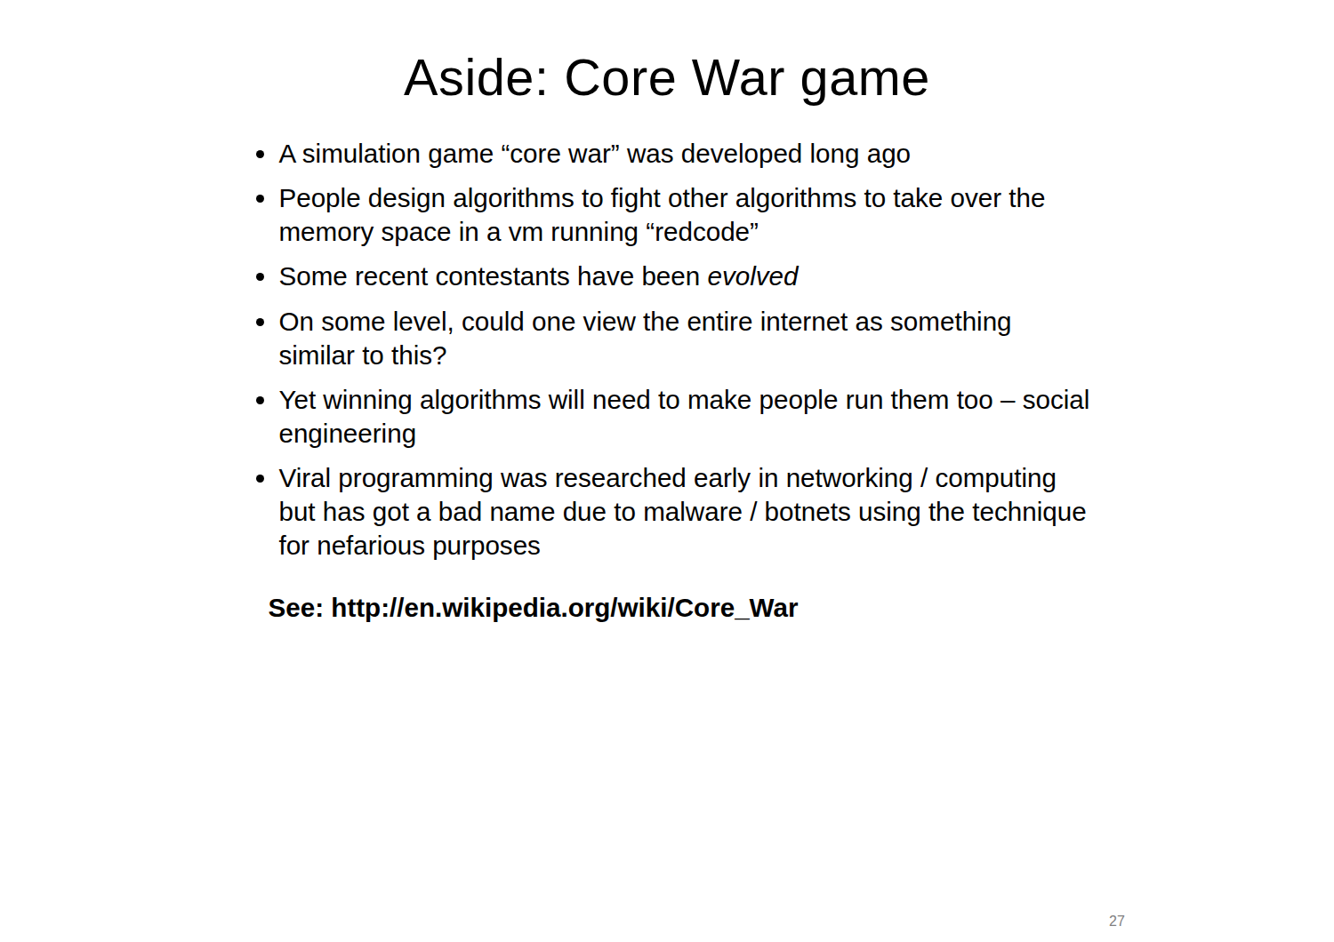Aside: Core War game
A simulation game “core war” was developed long ago
People design algorithms to fight other algorithms to take over the memory space in a vm running “redcode”
Some recent contestants have been evolved
On some level, could one view the entire internet as something similar to this?
Yet winning algorithms will need to make people run them too – social engineering
Viral programming was researched early in networking / computing but has got a bad name due to malware / botnets using the technique for nefarious purposes
See: http://en.wikipedia.org/wiki/Core_War
27